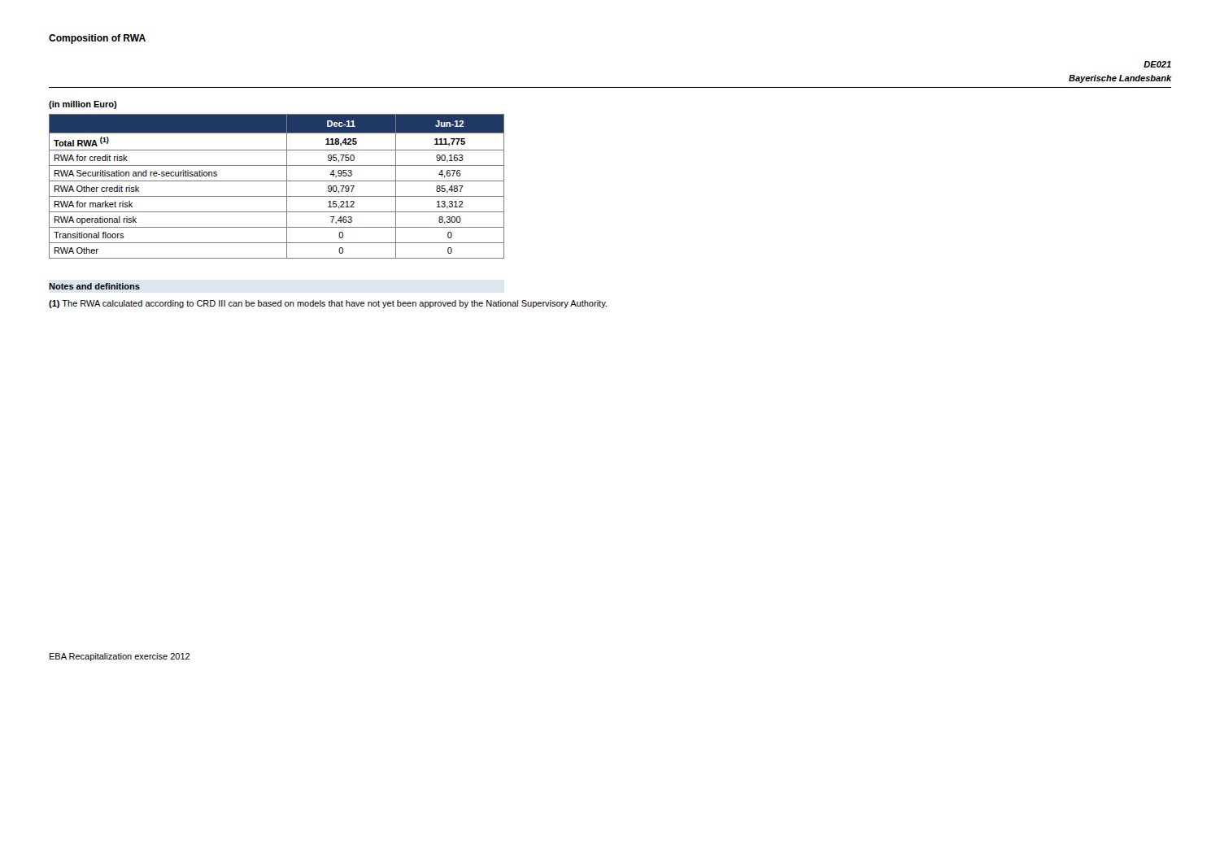Composition of RWA
DE021
Bayerische Landesbank
(in million Euro)
| | Dec-11 | Jun-12 |
| --- | --- | --- |
| Total RWA (1) | 118,425 | 111,775 |
| RWA for credit risk | 95,750 | 90,163 |
| RWA Securitisation and re-securitisations | 4,953 | 4,676 |
| RWA Other credit risk | 90,797 | 85,487 |
| RWA for market risk | 15,212 | 13,312 |
| RWA operational risk | 7,463 | 8,300 |
| Transitional floors | 0 | 0 |
| RWA Other | 0 | 0 |
Notes and definitions
(1) The RWA calculated according to CRD III can be based on models that have not yet been approved by the National Supervisory Authority.
EBA Recapitalization exercise 2012